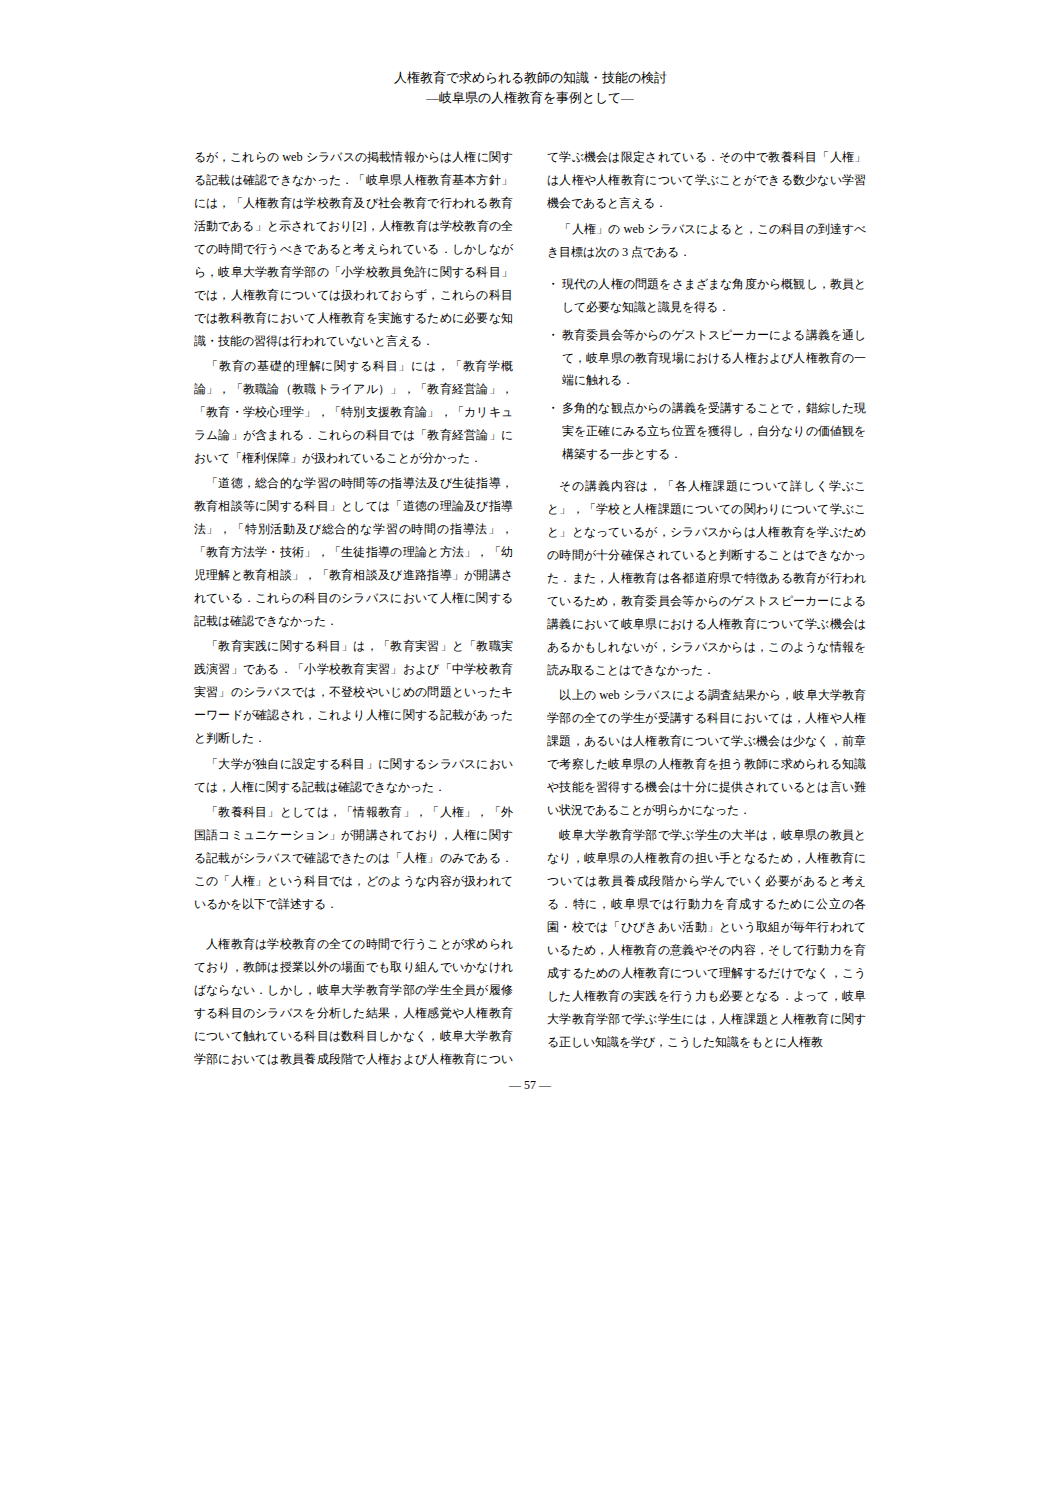人権教育で求められる教師の知識・技能の検討 ―岐阜県の人権教育を事例として―
るが，これらの web シラバスの掲載情報からは人権に関する記載は確認できなかった．「岐阜県人権教育基本方針」には，「人権教育は学校教育及び社会教育で行われる教育活動である」と示されており[2]，人権教育は学校教育の全ての時間で行うべきであると考えられている．しかしながら，岐阜大学教育学部の「小学校教員免許に関する科目」では，人権教育については扱われておらず，これらの科目では教科教育において人権教育を実施するために必要な知識・技能の習得は行われていないと言える．
「教育の基礎的理解に関する科目」には，「教育学概論」，「教職論（教職トライアル）」，「教育経営論」，「教育・学校心理学」，「特別支援教育論」，「カリキュラム論」が含まれる．これらの科目では「教育経営論」において「権利保障」が扱われていることが分かった．
「道徳，総合的な学習の時間等の指導法及び生徒指導，教育相談等に関する科目」としては「道徳の理論及び指導法」，「特別活動及び総合的な学習の時間の指導法」，「教育方法学・技術」，「生徒指導の理論と方法」，「幼児理解と教育相談」，「教育相談及び進路指導」が開講されている．これらの科目のシラバスにおいて人権に関する記載は確認できなかった．
「教育実践に関する科目」は，「教育実習」と「教職実践演習」である．「小学校教育実習」および「中学校教育実習」のシラバスでは，不登校やいじめの問題といったキーワードが確認され，これより人権に関する記載があったと判断した．
「大学が独自に設定する科目」に関するシラバスにおいては，人権に関する記載は確認できなかった．
「教養科目」としては，「情報教育」，「人権」，「外国語コミュニケーション」が開講されており，人権に関する記載がシラバスで確認できたのは「人権」のみである．この「人権」という科目では，どのような内容が扱われているかを以下で詳述する．
人権教育は学校教育の全ての時間で行うことが求められており，教師は授業以外の場面でも取り組んでいかなければならない．しかし，岐阜大学教育学部の学生全員が履修する科目のシラバスを分析した結果，人権感覚や人権教育について触れている科目は数科目しかなく，岐阜大学教育学部においては教員養成段階で人権および人権教育について学ぶ機会は限定されている．その中で教養科目「人権」は人権や人権教育について学ぶことができる数少ない学習機会であると言える．
「人権」の web シラバスによると，この科目の到達すべき目標は次の 3 点である．
現代の人権の問題をさまざまな角度から概観し，教員として必要な知識と識見を得る．
教育委員会等からのゲストスピーカーによる講義を通して，岐阜県の教育現場における人権および人権教育の一端に触れる．
多角的な観点からの講義を受講することで，錯綜した現実を正確にみる立ち位置を獲得し，自分なりの価値観を構築する一歩とする．
その講義内容は，「各人権課題について詳しく学ぶこと」，「学校と人権課題についての関わりについて学ぶこと」となっているが，シラバスからは人権教育を学ぶための時間が十分確保されていると判断することはできなかった．また，人権教育は各都道府県で特徴ある教育が行われているため，教育委員会等からのゲストスピーカーによる講義において岐阜県における人権教育について学ぶ機会はあるかもしれないが，シラバスからは，このような情報を読み取ることはできなかった．
以上の web シラバスによる調査結果から，岐阜大学教育学部の全ての学生が受講する科目においては，人権や人権課題，あるいは人権教育について学ぶ機会は少なく，前章で考察した岐阜県の人権教育を担う教師に求められる知識や技能を習得する機会は十分に提供されているとは言い難い状況であることが明らかになった．
岐阜大学教育学部で学ぶ学生の大半は，岐阜県の教員となり，岐阜県の人権教育の担い手となるため，人権教育については教員養成段階から学んでいく必要があると考える．特に，岐阜県では行動力を育成するために公立の各園・校では「ひびきあい活動」という取組が毎年行われているため，人権教育の意義やその内容，そして行動力を育成するための人権教育について理解するだけでなく，こうした人権教育の実践を行う力も必要となる．よって，岐阜大学教育学部で学ぶ学生には，人権課題と人権教育に関する正しい知識を学び，こうした知識をもとに人権教
― 57 ―